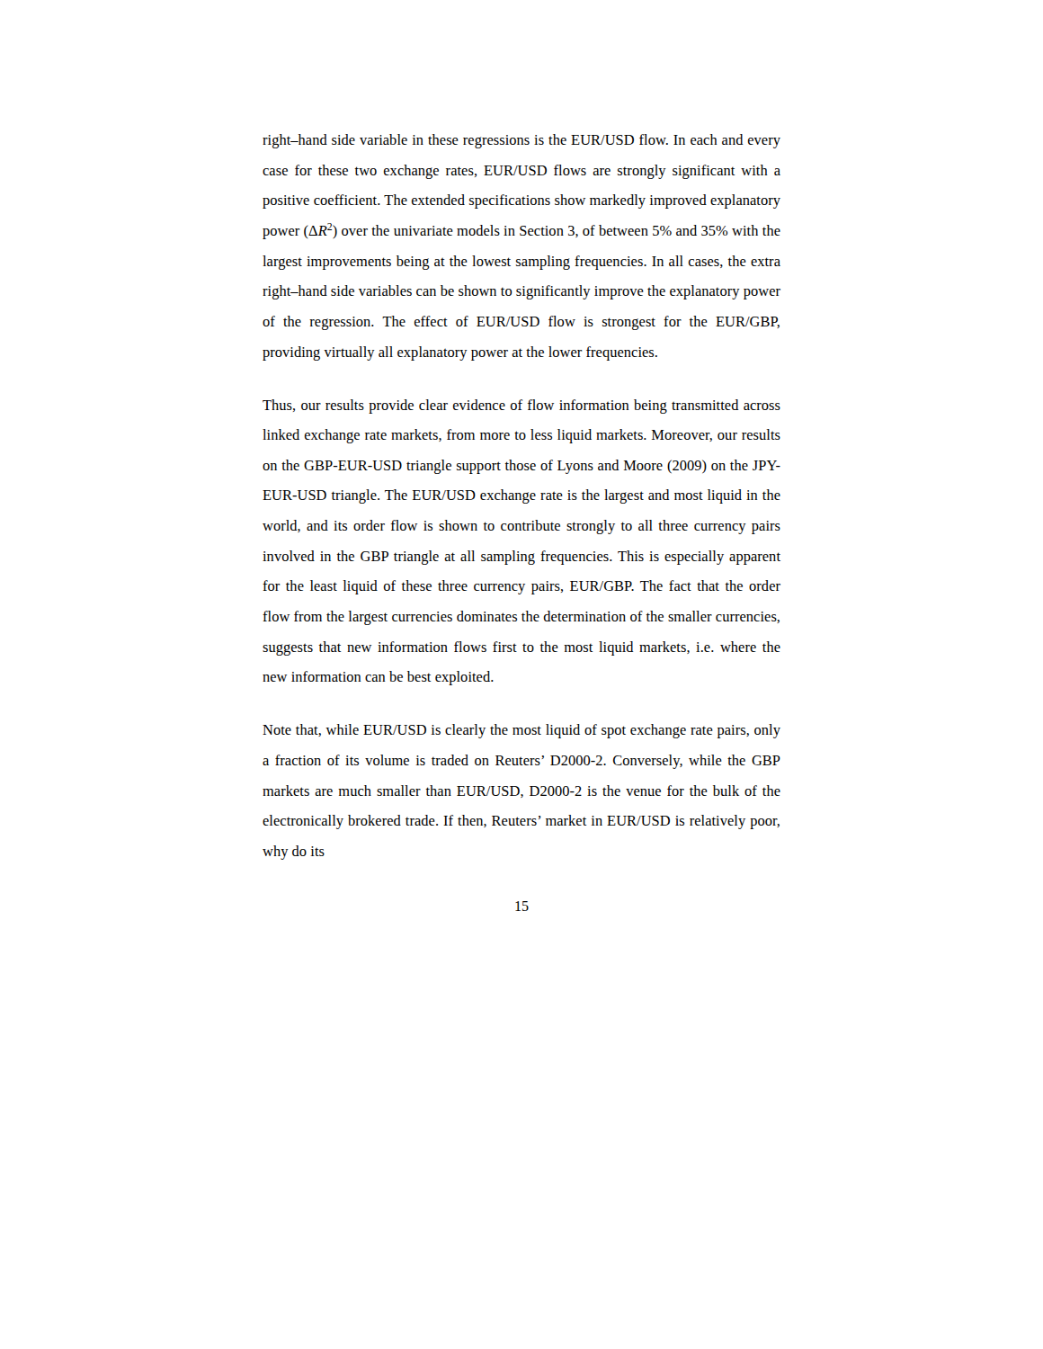right–hand side variable in these regressions is the EUR/USD flow. In each and every case for these two exchange rates, EUR/USD flows are strongly significant with a positive coefficient. The extended specifications show markedly improved explanatory power (ΔR2) over the univariate models in Section 3, of between 5% and 35% with the largest improvements being at the lowest sampling frequencies. In all cases, the extra right–hand side variables can be shown to significantly improve the explanatory power of the regression. The effect of EUR/USD flow is strongest for the EUR/GBP, providing virtually all explanatory power at the lower frequencies.
Thus, our results provide clear evidence of flow information being transmitted across linked exchange rate markets, from more to less liquid markets. Moreover, our results on the GBP-EUR-USD triangle support those of Lyons and Moore (2009) on the JPY-EUR-USD triangle. The EUR/USD exchange rate is the largest and most liquid in the world, and its order flow is shown to contribute strongly to all three currency pairs involved in the GBP triangle at all sampling frequencies. This is especially apparent for the least liquid of these three currency pairs, EUR/GBP. The fact that the order flow from the largest currencies dominates the determination of the smaller currencies, suggests that new information flows first to the most liquid markets, i.e. where the new information can be best exploited.
Note that, while EUR/USD is clearly the most liquid of spot exchange rate pairs, only a fraction of its volume is traded on Reuters’ D2000-2. Conversely, while the GBP markets are much smaller than EUR/USD, D2000-2 is the venue for the bulk of the electronically brokered trade. If then, Reuters’ market in EUR/USD is relatively poor, why do its
15